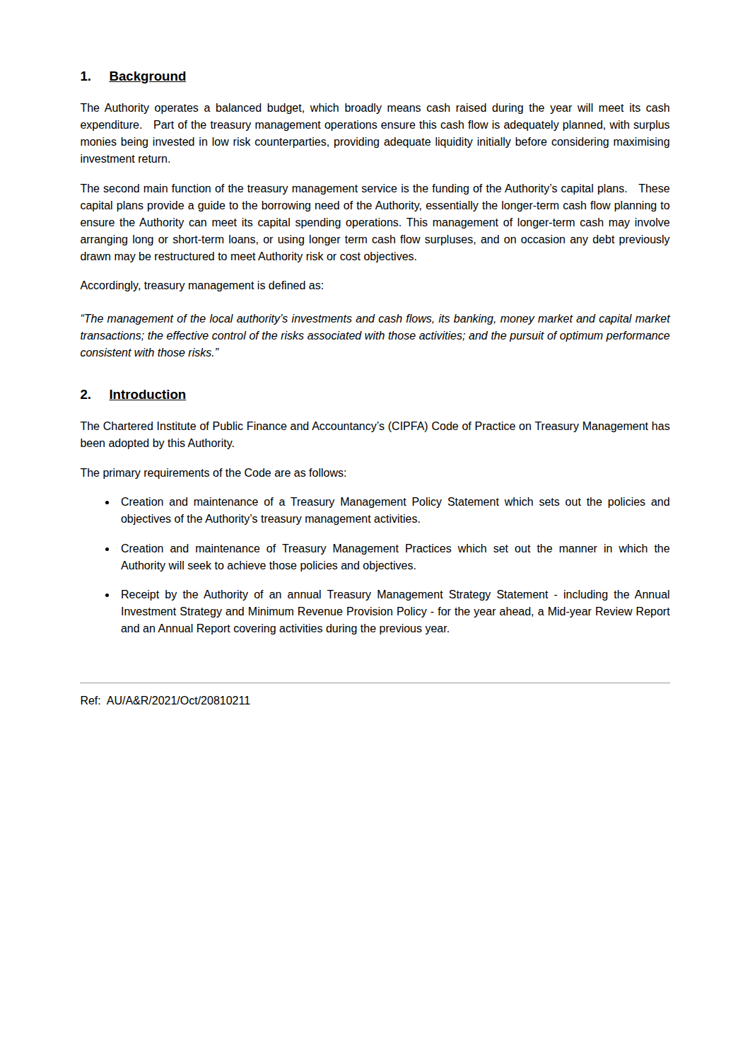1. Background
The Authority operates a balanced budget, which broadly means cash raised during the year will meet its cash expenditure. Part of the treasury management operations ensure this cash flow is adequately planned, with surplus monies being invested in low risk counterparties, providing adequate liquidity initially before considering maximising investment return.
The second main function of the treasury management service is the funding of the Authority’s capital plans. These capital plans provide a guide to the borrowing need of the Authority, essentially the longer-term cash flow planning to ensure the Authority can meet its capital spending operations. This management of longer-term cash may involve arranging long or short-term loans, or using longer term cash flow surpluses, and on occasion any debt previously drawn may be restructured to meet Authority risk or cost objectives.
Accordingly, treasury management is defined as:
“The management of the local authority’s investments and cash flows, its banking, money market and capital market transactions; the effective control of the risks associated with those activities; and the pursuit of optimum performance consistent with those risks.”
2. Introduction
The Chartered Institute of Public Finance and Accountancy’s (CIPFA) Code of Practice on Treasury Management has been adopted by this Authority.
The primary requirements of the Code are as follows:
Creation and maintenance of a Treasury Management Policy Statement which sets out the policies and objectives of the Authority’s treasury management activities.
Creation and maintenance of Treasury Management Practices which set out the manner in which the Authority will seek to achieve those policies and objectives.
Receipt by the Authority of an annual Treasury Management Strategy Statement - including the Annual Investment Strategy and Minimum Revenue Provision Policy - for the year ahead, a Mid-year Review Report and an Annual Report covering activities during the previous year.
Ref: AU/A&R/2021/Oct/20810211